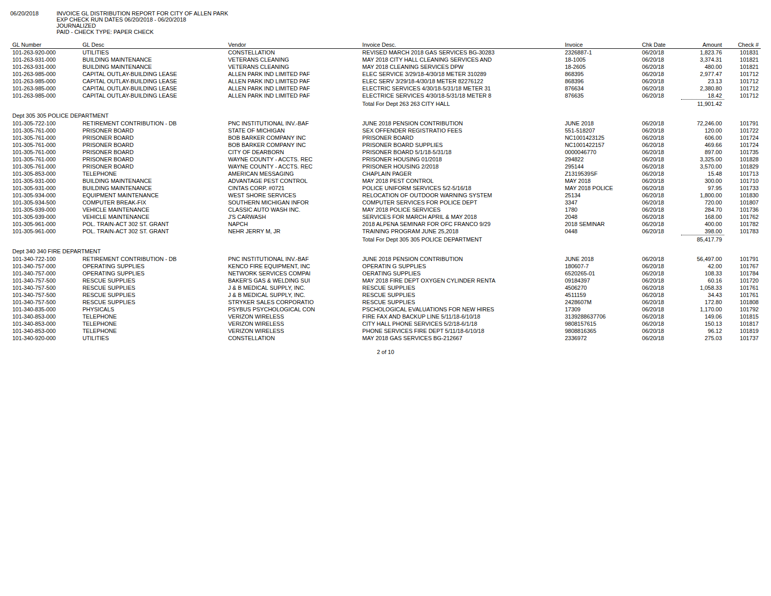06/20/2018 INVOICE GL DISTRIBUTION REPORT FOR CITY OF ALLEN PARK
EXP CHECK RUN DATES 06/20/2018 - 06/20/2018
JOURNALIZED
PAID - CHECK TYPE: PAPER CHECK
| GL Number | GL Desc | Vendor | Invoice Desc. | Invoice | Chk Date | Amount | Check # |
| --- | --- | --- | --- | --- | --- | --- | --- |
| 101-263-920-000 | UTILITIES | CONSTELLATION | REVISED MARCH 2018 GAS SERVICES BG-30283 | 2326887-1 | 06/20/18 | 1,823.76 | 101831 |
| 101-263-931-000 | BUILDING MAINTENANCE | VETERANS CLEANING | MAY 2018 CITY HALL CLEANING SERVICES AND | 18-1005 | 06/20/18 | 3,374.31 | 101821 |
| 101-263-931-000 | BUILDING MAINTENANCE | VETERANS CLEANING | MAY 2018 CLEANING SERVICES DPW | 18-2605 | 06/20/18 | 480.00 | 101821 |
| 101-263-985-000 | CAPITAL OUTLAY-BUILDING LEASE | ALLEN PARK IND LIMITED PAF | ELEC SERVICE 3/29/18-4/30/18 METER 310289 | 868395 | 06/20/18 | 2,977.47 | 101712 |
| 101-263-985-000 | CAPITAL OUTLAY-BUILDING LEASE | ALLEN PARK IND LIMITED PAF | ELEC SERV 3/29/18-4/30/18 METER 82276122 | 868396 | 06/20/18 | 23.13 | 101712 |
| 101-263-985-000 | CAPITAL OUTLAY-BUILDING LEASE | ALLEN PARK IND LIMITED PAF | ELECTRIC SERVICES 4/30/18-5/31/18 METER 31 | 876634 | 06/20/18 | 2,380.80 | 101712 |
| 101-263-985-000 | CAPITAL OUTLAY-BUILDING LEASE | ALLEN PARK IND LIMITED PAF | ELECTRICE SERVICES 4/30/18-5/31/18 METER 8 | 876635 | 06/20/18 | 18.42 | 101712 |
| | | | Total For Dept 263 263 CITY HALL | | | 11,901.42 | |
| Dept 305 305 POLICE DEPARTMENT |
| 101-305-722-100 | RETIREMENT CONTRIBUTION - DB | PNC INSTITUTIONAL INV.-BAF | JUNE 2018 PENSION CONTRIBUTION | JUNE 2018 | 06/20/18 | 72,246.00 | 101791 |
| 101-305-761-000 | PRISONER BOARD | STATE OF MICHIGAN | SEX OFFENDER REGISTRATIO FEES | 551-518207 | 06/20/18 | 120.00 | 101722 |
| 101-305-761-000 | PRISONER BOARD | BOB BARKER COMPANY INC | PRISONER BOARD | NC1001423125 | 06/20/18 | 606.00 | 101724 |
| 101-305-761-000 | PRISONER BOARD | BOB BARKER COMPANY INC | PRISONER BOARD SUPPLIES | NC1001422157 | 06/20/18 | 469.66 | 101724 |
| 101-305-761-000 | PRISONER BOARD | CITY OF DEARBORN | PRISONER BOARD 5/1/18-5/31/18 | 0000046770 | 06/20/18 | 897.00 | 101735 |
| 101-305-761-000 | PRISONER BOARD | WAYNE COUNTY - ACCTS. REC | PRISONER HOUSING 01/2018 | 294822 | 06/20/18 | 3,325.00 | 101828 |
| 101-305-761-000 | PRISONER BOARD | WAYNE COUNTY - ACCTS. REC | PRISONER HOUSING 2/2018 | 295144 | 06/20/18 | 3,570.00 | 101829 |
| 101-305-853-000 | TELEPHONE | AMERICAN MESSAGING | CHAPLAIN PAGER | Z1319539SF | 06/20/18 | 15.48 | 101713 |
| 101-305-931-000 | BUILDING MAINTENANCE | ADVANTAGE PEST CONTROL | MAY 2018 PEST CONTROL | MAY 2018 | 06/20/18 | 300.00 | 101710 |
| 101-305-931-000 | BUILDING MAINTENANCE | CINTAS CORP. #0721 | POLICE UNIFORM SERVICES 5/2-5/16/18 | MAY 2018 POLICE | 06/20/18 | 97.95 | 101733 |
| 101-305-934-000 | EQUIPMENT MAINTENANCE | WEST SHORE SERVICES | RELOCATION OF OUTDOOR WARNING SYSTEM | 25134 | 06/20/18 | 1,800.00 | 101830 |
| 101-305-934-500 | COMPUTER BREAK-FIX | SOUTHERN MICHIGAN INFOR | COMPUTER SERVICES FOR POLICE DEPT | 3347 | 06/20/18 | 720.00 | 101807 |
| 101-305-939-000 | VEHICLE MAINTENANCE | CLASSIC AUTO WASH INC. | MAY 2018 POLICE SERVICES | 1780 | 06/20/18 | 284.70 | 101736 |
| 101-305-939-000 | VEHICLE MAINTENANCE | J'S CARWASH | SERVICES FOR MARCH APRIL & MAY 2018 | 2048 | 06/20/18 | 168.00 | 101762 |
| 101-305-961-000 | POL. TRAIN-ACT 302 ST. GRANT | NAPCH | 2018 ALPENA SEMINAR FOR OFC FRANCO 9/29 | 2018 SEMINAR | 06/20/18 | 400.00 | 101782 |
| 101-305-961-000 | POL. TRAIN-ACT 302 ST. GRANT | NEHR JERRY M, JR | TRAINING PROGRAM JUNE 25,2018 | 0448 | 06/20/18 | 398.00 | 101783 |
| | | | Total For Dept 305 305 POLICE DEPARTMENT | | | 85,417.79 | |
| Dept 340 340 FIRE DEPARTMENT |
| 101-340-722-100 | RETIREMENT CONTRIBUTION - DB | PNC INSTITUTIONAL INV.-BAF | JUNE 2018 PENSION CONTRIBUTION | JUNE 2018 | 06/20/18 | 56,497.00 | 101791 |
| 101-340-757-000 | OPERATING SUPPLIES | KENCO FIRE EQUIPMENT, INC | OPERATIN G SUPPLIES | 180607-7 | 06/20/18 | 42.00 | 101767 |
| 101-340-757-000 | OPERATING SUPPLIES | NETWORK SERVICES COMPAI | OERATING SUPPLIES | 6520265-01 | 06/20/18 | 108.33 | 101784 |
| 101-340-757-500 | RESCUE SUPPLIES | BAKER'S GAS & WELDING SUI | MAY 2018 FIRE DEPT OXYGEN CYLINDER RENTA | 09184397 | 06/20/18 | 60.16 | 101720 |
| 101-340-757-500 | RESCUE SUPPLIES | J & B MEDICAL SUPPLY, INC. | RESCUE SUPPLIES | 4506270 | 06/20/18 | 1,058.33 | 101761 |
| 101-340-757-500 | RESCUE SUPPLIES | J & B MEDICAL SUPPLY, INC. | RESCUE SUPPLIES | 4511159 | 06/20/18 | 34.43 | 101761 |
| 101-340-757-500 | RESCUE SUPPLIES | STRYKER SALES CORPORATIO | RESCUE SUPPLIES | 2428607M | 06/20/18 | 172.80 | 101808 |
| 101-340-835-000 | PHYSICALS | PSYBUS PSYCHOLOGICAL CON | PSCHOLOGICAL EVALUATIONS FOR NEW HIRES | 17309 | 06/20/18 | 1,170.00 | 101792 |
| 101-340-853-000 | TELEPHONE | VERIZON WIRELESS | FIRE FAX AND BACKUP LINE 5/11/18-6/10/18 | 3139288637706 | 06/20/18 | 149.06 | 101815 |
| 101-340-853-000 | TELEPHONE | VERIZON WIRELESS | CITY HALL PHONE SERVICES 5/2/18-6/1/18 | 9808157615 | 06/20/18 | 150.13 | 101817 |
| 101-340-853-000 | TELEPHONE | VERIZON WIRELESS | PHONE SERVICES FIRE DEPT 5/11/18-6/10/18 | 9808816365 | 06/20/18 | 96.12 | 101819 |
| 101-340-920-000 | UTILITIES | CONSTELLATION | MAY 2018 GAS SERVICES BG-212667 | 2336972 | 06/20/18 | 275.03 | 101737 |
2 of 10